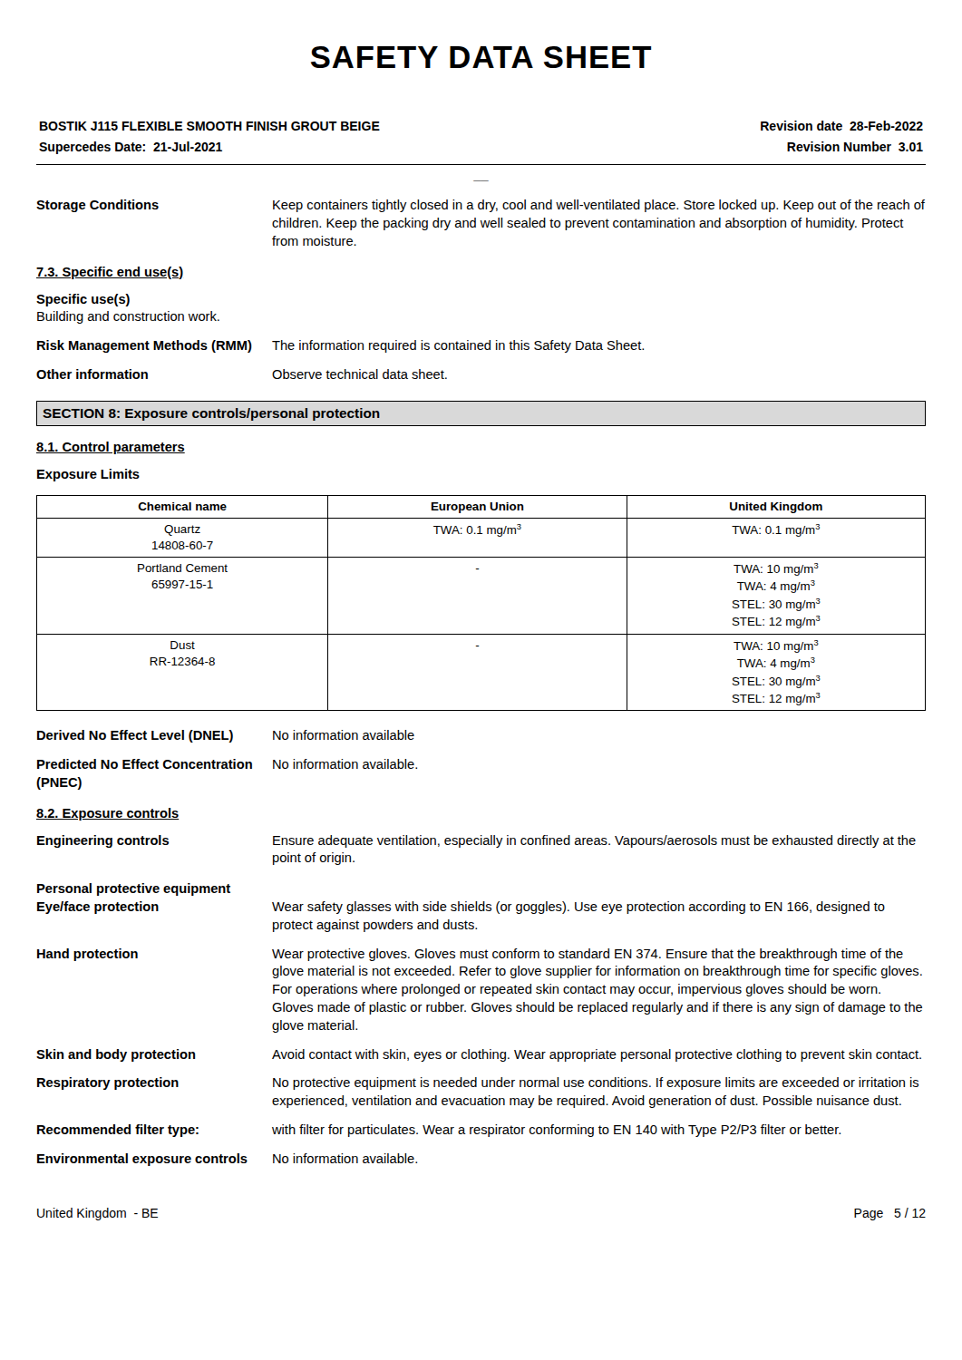SAFETY DATA SHEET
| BOSTIK J115 FLEXIBLE SMOOTH FINISH GROUT BEIGE | Revision date 28-Feb-2022 |
| Supercedes Date: 21-Jul-2021 | Revision Number 3.01 |
__
Storage Conditions
Keep containers tightly closed in a dry, cool and well-ventilated place. Store locked up. Keep out of the reach of children. Keep the packing dry and well sealed to prevent contamination and absorption of humidity. Protect from moisture.
7.3. Specific end use(s)
Specific use(s)
Building and construction work.
Risk Management Methods (RMM)
The information required is contained in this Safety Data Sheet.
Other information
Observe technical data sheet.
SECTION 8: Exposure controls/personal protection
8.1. Control parameters
Exposure Limits
| Chemical name | European Union | United Kingdom |
| --- | --- | --- |
| Quartz 14808-60-7 | TWA: 0.1 mg/m 3 | TWA: 0.1 mg/m 3 |
| Portland Cement 65997-15-1 | - | TWA: 10 mg/m 3 TWA: 4 mg/m 3 STEL: 30 mg/m 3 STEL: 12 mg/m 3 |
| Dust RR-12364-8 | - | TWA: 10 mg/m 3 TWA: 4 mg/m 3 STEL: 30 mg/m 3 STEL: 12 mg/m 3 |
Derived No Effect Level (DNEL)
No information available
Predicted No Effect Concentration (PNEC)
No information available.
8.2. Exposure controls
Engineering controls
Ensure adequate ventilation, especially in confined areas. Vapours/aerosols must be exhausted directly at the point of origin.
Personal protective equipment
Eye/face protection
Wear safety glasses with side shields (or goggles). Use eye protection according to EN 166, designed to protect against powders and dusts.
Hand protection
Wear protective gloves. Gloves must conform to standard EN 374. Ensure that the breakthrough time of the glove material is not exceeded. Refer to glove supplier for information on breakthrough time for specific gloves. For operations where prolonged or repeated skin contact may occur, impervious gloves should be worn. Gloves made of plastic or rubber. Gloves should be replaced regularly and if there is any sign of damage to the glove material.
Skin and body protection
Avoid contact with skin, eyes or clothing. Wear appropriate personal protective clothing to prevent skin contact.
Respiratory protection
No protective equipment is needed under normal use conditions. If exposure limits are exceeded or irritation is experienced, ventilation and evacuation may be required. Avoid generation of dust. Possible nuisance dust.
Recommended filter type:
with filter for particulates. Wear a respirator conforming to EN 140 with Type P2/P3 filter or better.
Environmental exposure controls
No information available.
United Kingdom - BE
Page 5 / 12